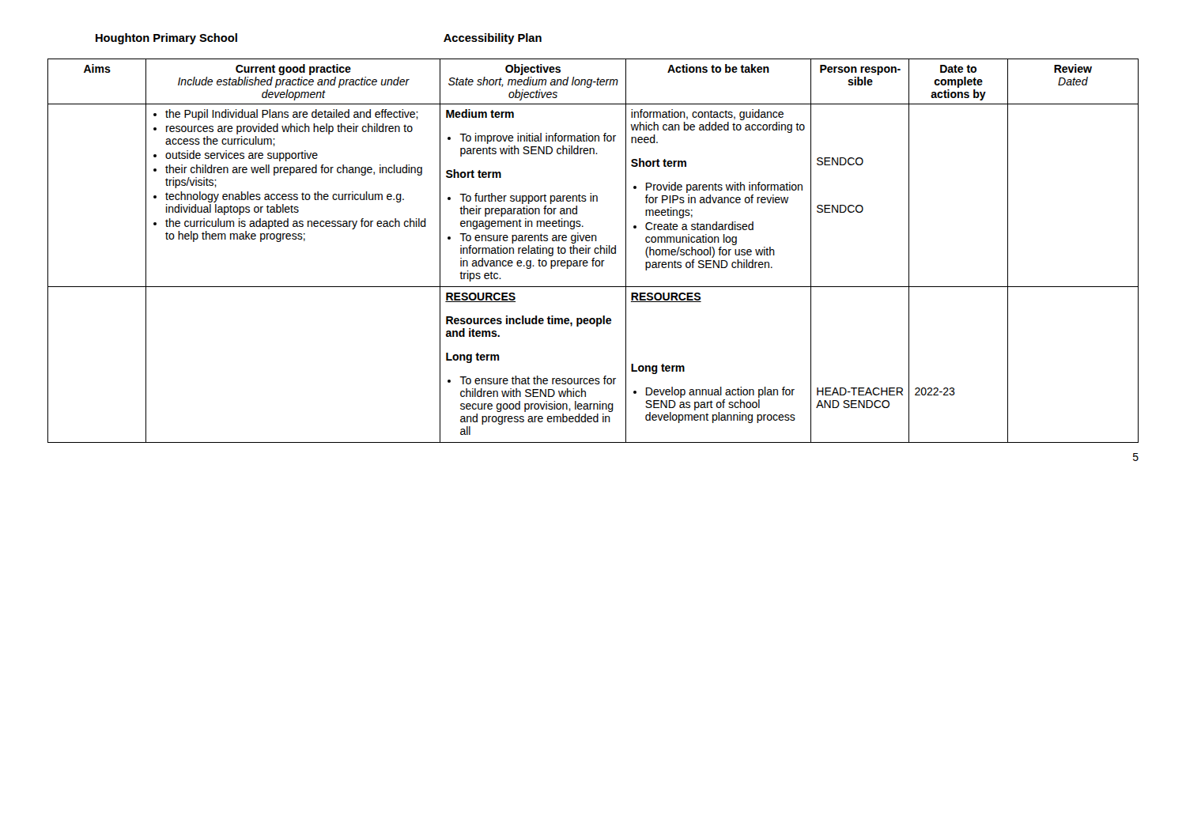Houghton Primary School Accessibility Plan
| Aims | Current good practice Include established practice and practice under development | Objectives State short, medium and long-term objectives | Actions to be taken | Person respon-sible | Date to complete actions by | Review Dated |
| --- | --- | --- | --- | --- | --- | --- |
| | the Pupil Individual Plans are detailed and effective; resources are provided which help their children to access the curriculum; outside services are supportive their children are well prepared for change, including trips/visits; technology enables access to the curriculum e.g. individual laptops or tablets the curriculum is adapted as necessary for each child to help them make progress; | Medium term To improve initial information for parents with SEND children. Short term To further support parents in their preparation for and engagement in meetings. To ensure parents are given information relating to their child in advance e.g. to prepare for trips etc. | information, contacts, guidance which can be added to according to need. Short term Provide parents with information for PIPs in advance of review meetings; Create a standardised communication log (home/school) for use with parents of SEND children. | SENDCO SENDCO | | |
| | | RESOURCES Resources include time, people and items. Long term To ensure that the resources for children with SEND which secure good provision, learning and progress are embedded in all | RESOURCES Long term Develop annual action plan for SEND as part of school development planning process | HEAD-TEACHER AND SENDCO | 2022-23 | |
5